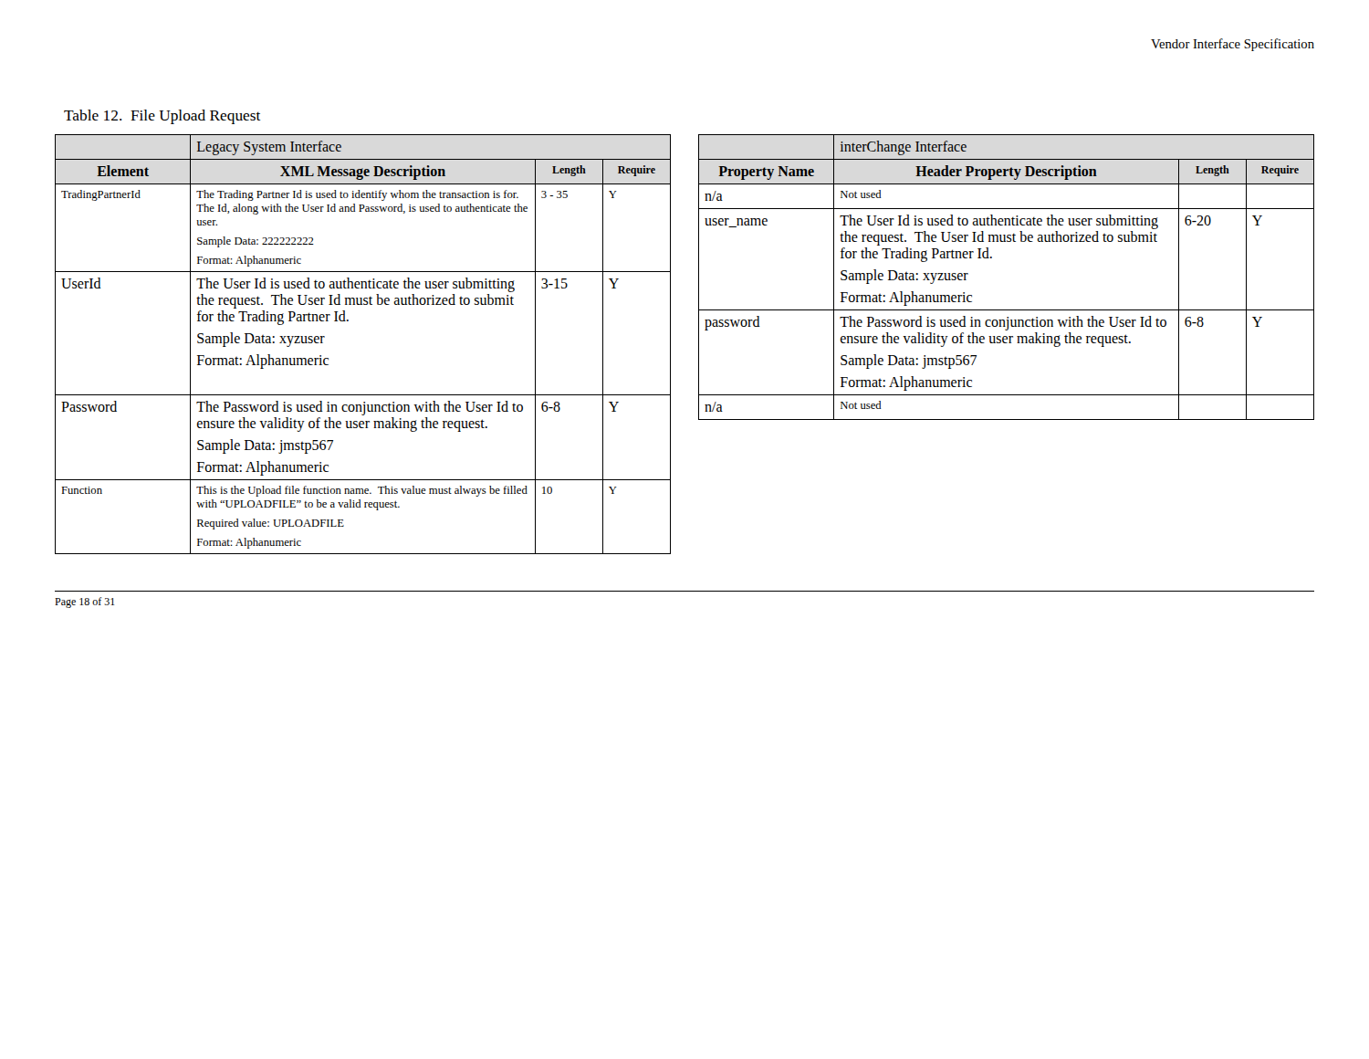Vendor Interface Specification
Table 12. File Upload Request
| / / Legacy System Interface / / Element / XML Message Description / Length / Require / / TradingPartnerId / The Trading Partner Id is used to identify whom the transaction is for. The Id, along with the User Id and Password, is used to authenticate the user. Sample Data: 222222222 Format: Alphanumeric / 3 - 35 / Y / / UserId / The User Id is used to authenticate the user submitting the request. The User Id must be authorized to submit for the Trading Partner Id. Sample Data: xyzuser Format: Alphanumeric / 3-15 / Y / / Password / The Password is used in conjunction with the User Id to ensure the validity of the user making the request. Sample Data: jmstp567 Format: Alphanumeric / 6-8 / Y / / Function / This is the Upload file function name. This value must always be filled with “UPLOADFILE” to be a valid request. Required value: UPLOADFILE Format: Alphanumeric / 10 / Y / | | / / interChange Interface / / Property Name / Header Property Description / Length / Require / / n/a / Not used / / / / user_name / The User Id is used to authenticate the user submitting the request. The User Id must be authorized to submit for the Trading Partner Id. Sample Data: xyzuser Format: Alphanumeric / 6-20 / Y / / password / The Password is used in conjunction with the User Id to ensure the validity of the user making the request. Sample Data: jmstp567 Format: Alphanumeric / 6-8 / Y / / n/a / Not used / / / |
Page 18 of 31